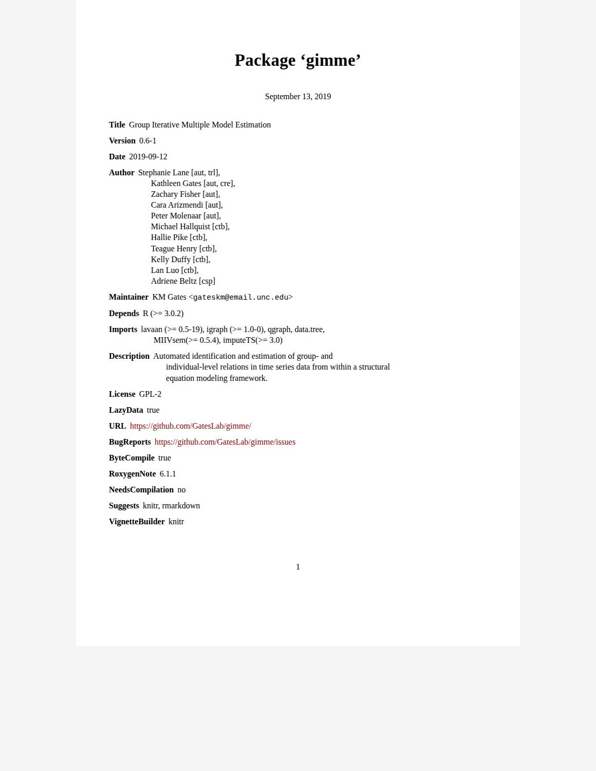Package ‘gimme’
September 13, 2019
Title
Group Iterative Multiple Model Estimation
Version
0.6-1
Date
2019-09-12
Author
Stephanie Lane [aut, trl], Kathleen Gates [aut, cre], Zachary Fisher [aut], Cara Arizmendi [aut], Peter Molenaar [aut], Michael Hallquist [ctb], Hallie Pike [ctb], Teague Henry [ctb], Kelly Duffy [ctb], Lan Luo [ctb], Adriene Beltz [csp]
Maintainer
KM Gates <gateskm@email.unc.edu>
Depends
R (>= 3.0.2)
Imports
lavaan (>= 0.5-19), igraph (>= 1.0-0), qgraph, data.tree, MIIVsem(>= 0.5.4), imputeTS(>= 3.0)
Description
Automated identification and estimation of group- and individual-level relations in time series data from within a structural equation modeling framework.
License
GPL-2
LazyData
true
URL
https://github.com/GatesLab/gimme/
BugReports
https://github.com/GatesLab/gimme/issues
ByteCompile
true
RoxygenNote
6.1.1
NeedsCompilation
no
Suggests
knitr, rmarkdown
VignetteBuilder
knitr
1